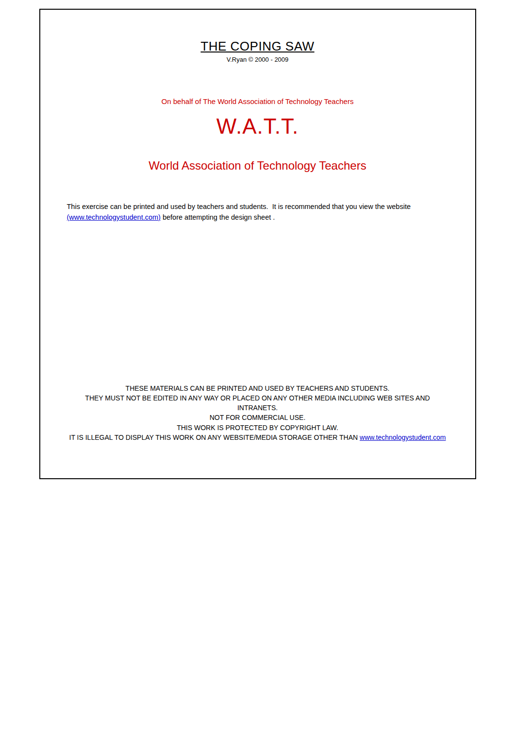THE COPING SAW
V.Ryan © 2000 - 2009
On behalf of The World Association of Technology Teachers
W.A.T.T.
World Association of Technology Teachers
This exercise can be printed and used by teachers and students. It is recommended that you view the website (www.technologystudent.com) before attempting the design sheet .
THESE MATERIALS CAN BE PRINTED AND USED BY TEACHERS AND STUDENTS.
THEY MUST NOT BE EDITED IN ANY WAY OR PLACED ON ANY OTHER MEDIA INCLUDING WEB SITES AND INTRANETS.
NOT FOR COMMERCIAL USE.
THIS WORK IS PROTECTED BY COPYRIGHT LAW.
IT IS ILLEGAL TO DISPLAY THIS WORK ON ANY WEBSITE/MEDIA STORAGE OTHER THAN www.technologystudent.com